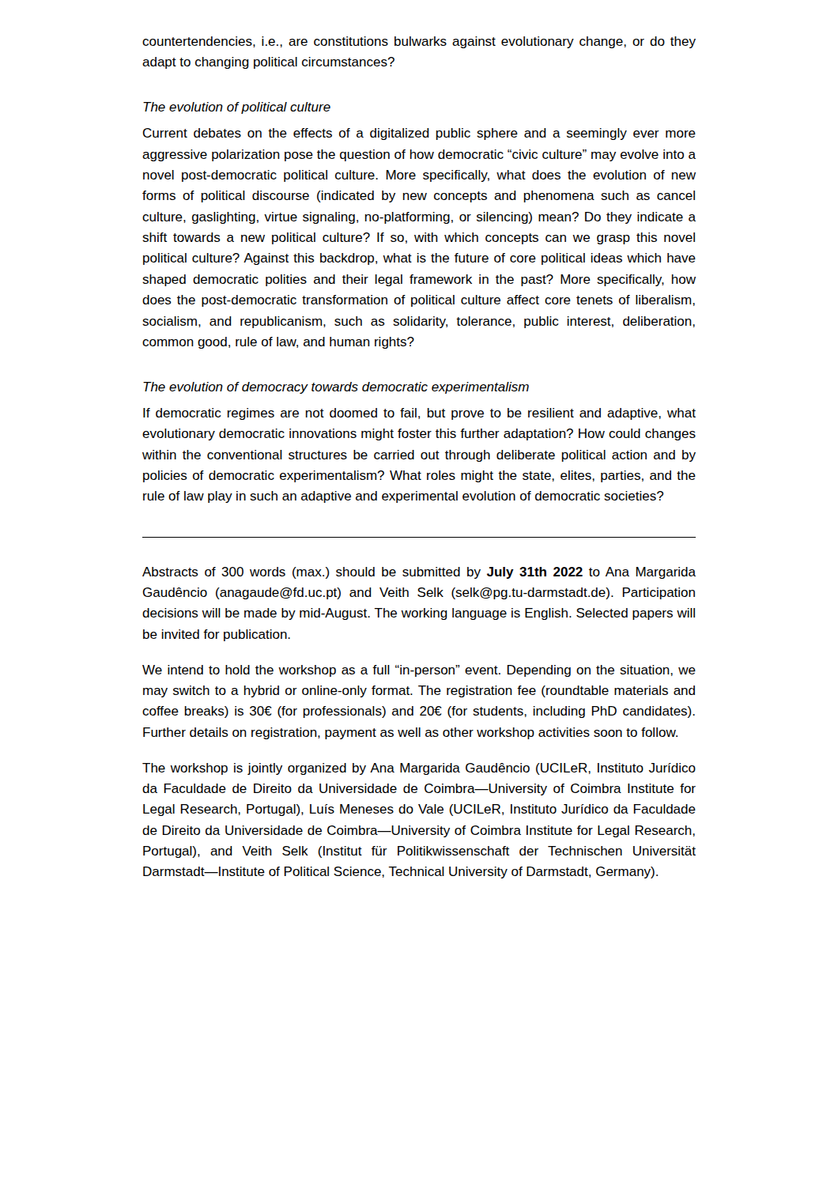countertendencies, i.e., are constitutions bulwarks against evolutionary change, or do they adapt to changing political circumstances?
The evolution of political culture
Current debates on the effects of a digitalized public sphere and a seemingly ever more aggressive polarization pose the question of how democratic “civic culture” may evolve into a novel post-democratic political culture. More specifically, what does the evolution of new forms of political discourse (indicated by new concepts and phenomena such as cancel culture, gaslighting, virtue signaling, no-platforming, or silencing) mean? Do they indicate a shift towards a new political culture? If so, with which concepts can we grasp this novel political culture? Against this backdrop, what is the future of core political ideas which have shaped democratic polities and their legal framework in the past? More specifically, how does the post-democratic transformation of political culture affect core tenets of liberalism, socialism, and republicanism, such as solidarity, tolerance, public interest, deliberation, common good, rule of law, and human rights?
The evolution of democracy towards democratic experimentalism
If democratic regimes are not doomed to fail, but prove to be resilient and adaptive, what evolutionary democratic innovations might foster this further adaptation? How could changes within the conventional structures be carried out through deliberate political action and by policies of democratic experimentalism? What roles might the state, elites, parties, and the rule of law play in such an adaptive and experimental evolution of democratic societies?
Abstracts of 300 words (max.) should be submitted by July 31th 2022 to Ana Margarida Gaudêncio (anagaude@fd.uc.pt) and Veith Selk (selk@pg.tu-darmstadt.de). Participation decisions will be made by mid-August. The working language is English. Selected papers will be invited for publication.
We intend to hold the workshop as a full “in-person” event. Depending on the situation, we may switch to a hybrid or online-only format. The registration fee (roundtable materials and coffee breaks) is 30€ (for professionals) and 20€ (for students, including PhD candidates). Further details on registration, payment as well as other workshop activities soon to follow.
The workshop is jointly organized by Ana Margarida Gaudêncio (UCILeR, Instituto Jurídico da Faculdade de Direito da Universidade de Coimbra—University of Coimbra Institute for Legal Research, Portugal), Luís Meneses do Vale (UCILeR, Instituto Jurídico da Faculdade de Direito da Universidade de Coimbra—University of Coimbra Institute for Legal Research, Portugal), and Veith Selk (Institut für Politikwissenschaft der Technischen Universität Darmstadt—Institute of Political Science, Technical University of Darmstadt, Germany).